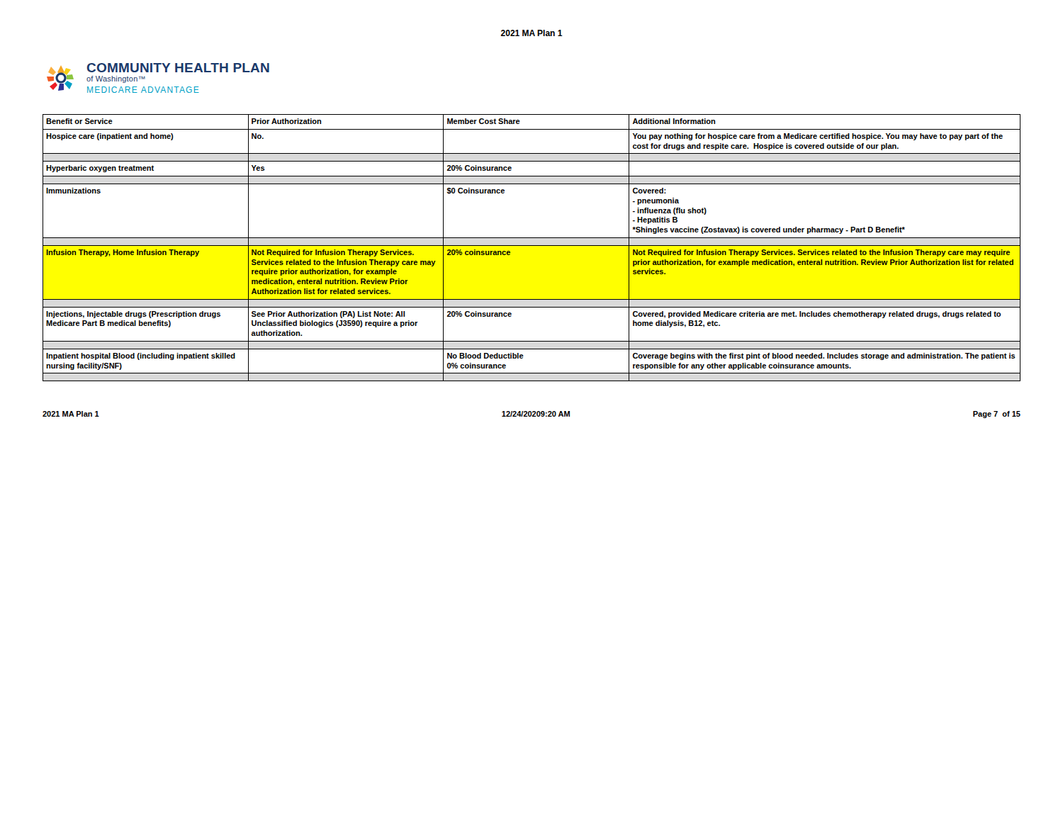2021 MA Plan 1
COMMUNITY HEALTH PLAN
of Washington™
MEDICARE ADVANTAGE
| Benefit or Service | Prior Authorization | Member Cost Share | Additional Information |
| --- | --- | --- | --- |
| Hospice care (inpatient and home) | No. | | You pay nothing for hospice care from a Medicare certified hospice. You may have to pay part of the cost for drugs and respite care. Hospice is covered outside of our plan. |
| Hyperbaric oxygen treatment | Yes | 20% Coinsurance | |
| Immunizations | | $0 Coinsurance | Covered: - pneumonia - influenza (flu shot) - Hepatitis B *Shingles vaccine (Zostavax) is covered under pharmacy - Part D Benefit* |
| Infusion Therapy, Home Infusion Therapy | Not Required for Infusion Therapy Services. Services related to the Infusion Therapy care may require prior authorization, for example medication, enteral nutrition. Review Prior Authorization list for related services. | 20% coinsurance | Not Required for Infusion Therapy Services. Services related to the Infusion Therapy care may require prior authorization, for example medication, enteral nutrition. Review Prior Authorization list for related services. |
| Injections, Injectable drugs (Prescription drugs Medicare Part B medical benefits) | See Prior Authorization (PA) List Note: All Unclassified biologics (J3590) require a prior authorization. | 20% Coinsurance | Covered, provided Medicare criteria are met. Includes chemotherapy related drugs, drugs related to home dialysis, B12, etc. |
| Inpatient hospital Blood (including inpatient skilled nursing facility/SNF) | | No Blood Deductible 0% coinsurance | Coverage begins with the first pint of blood needed. Includes storage and administration. The patient is responsible for any other applicable coinsurance amounts. |
2021 MA Plan 1
12/24/20209:20 AM
Page 7 of 15